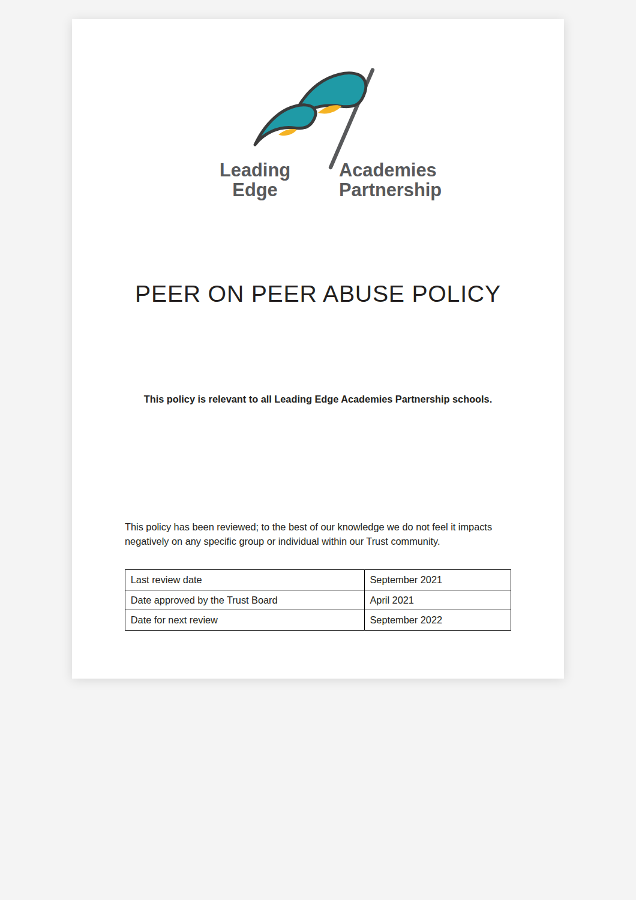Leading Edge Academies Partnership
PEER ON PEER ABUSE POLICY
This policy is relevant to all Leading Edge Academies Partnership schools.
This policy has been reviewed; to the best of our knowledge we do not feel it impacts negatively on any specific group or individual within our Trust community.
| Last review date | September 2021 |
| Date approved by the Trust Board | April 2021 |
| Date for next review | September 2022 |